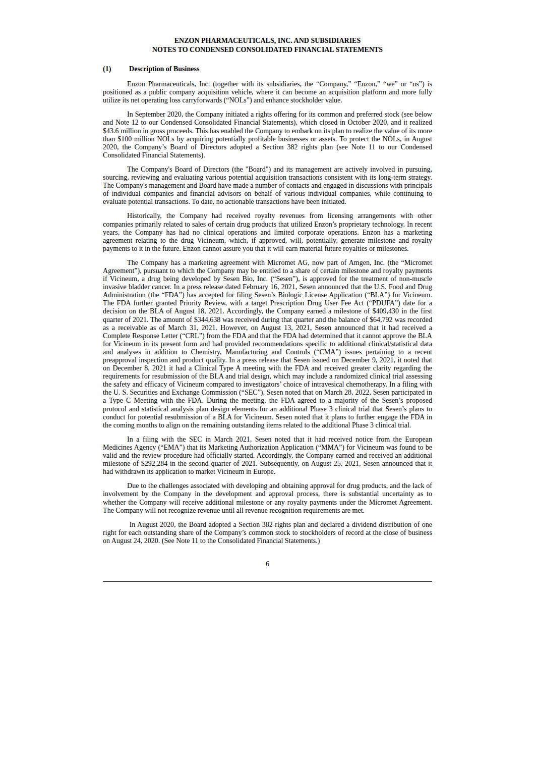ENZON PHARMACEUTICALS, INC. AND SUBSIDIARIES
NOTES TO CONDENSED CONSOLIDATED FINANCIAL STATEMENTS
(1) Description of Business
Enzon Pharmaceuticals, Inc. (together with its subsidiaries, the “Company,” “Enzon,” “we” or “us”) is positioned as a public company acquisition vehicle, where it can become an acquisition platform and more fully utilize its net operating loss carryforwards (“NOLs”) and enhance stockholder value.
In September 2020, the Company initiated a rights offering for its common and preferred stock (see below and Note 12 to our Condensed Consolidated Financial Statements), which closed in October 2020, and it realized $43.6 million in gross proceeds. This has enabled the Company to embark on its plan to realize the value of its more than $100 million NOLs by acquiring potentially profitable businesses or assets. To protect the NOLs, in August 2020, the Company’s Board of Directors adopted a Section 382 rights plan (see Note 11 to our Condensed Consolidated Financial Statements).
The Company's Board of Directors (the "Board") and its management are actively involved in pursuing, sourcing, reviewing and evaluating various potential acquisition transactions consistent with its long-term strategy. The Company's management and Board have made a number of contacts and engaged in discussions with principals of individual companies and financial advisors on behalf of various individual companies, while continuing to evaluate potential transactions. To date, no actionable transactions have been initiated.
Historically, the Company had received royalty revenues from licensing arrangements with other companies primarily related to sales of certain drug products that utilized Enzon’s proprietary technology. In recent years, the Company has had no clinical operations and limited corporate operations. Enzon has a marketing agreement relating to the drug Vicineum, which, if approved, will, potentially, generate milestone and royalty payments to it in the future. Enzon cannot assure you that it will earn material future royalties or milestones.
The Company has a marketing agreement with Micromet AG, now part of Amgen, Inc. (the “Micromet Agreement”), pursuant to which the Company may be entitled to a share of certain milestone and royalty payments if Vicineum, a drug being developed by Sesen Bio, Inc. (“Sesen”), is approved for the treatment of non-muscle invasive bladder cancer. In a press release dated February 16, 2021, Sesen announced that the U.S. Food and Drug Administration (the “FDA”) has accepted for filing Sesen’s Biologic License Application (“BLA”) for Vicineum. The FDA further granted Priority Review, with a target Prescription Drug User Fee Act (“PDUFA”) date for a decision on the BLA of August 18, 2021. Accordingly, the Company earned a milestone of $409,430 in the first quarter of 2021. The amount of $344,638 was received during that quarter and the balance of $64,792 was recorded as a receivable as of March 31, 2021. However, on August 13, 2021, Sesen announced that it had received a Complete Response Letter (“CRL”) from the FDA and that the FDA had determined that it cannot approve the BLA for Vicineum in its present form and had provided recommendations specific to additional clinical/statistical data and analyses in addition to Chemistry, Manufacturing and Controls (“CMA”) issues pertaining to a recent preapproval inspection and product quality. In a press release that Sesen issued on December 9, 2021, it noted that on December 8, 2021 it had a Clinical Type A meeting with the FDA and received greater clarity regarding the requirements for resubmission of the BLA and trial design, which may include a randomized clinical trial assessing the safety and efficacy of Vicineum compared to investigators’ choice of intravesical chemotherapy. In a filing with the U. S. Securities and Exchange Commission (“SEC”), Sesen noted that on March 28, 2022, Sesen participated in a Type C Meeting with the FDA. During the meeting, the FDA agreed to a majority of the Sesen’s proposed protocol and statistical analysis plan design elements for an additional Phase 3 clinical trial that Sesen’s plans to conduct for potential resubmission of a BLA for Vicineum. Sesen noted that it plans to further engage the FDA in the coming months to align on the remaining outstanding items related to the additional Phase 3 clinical trial.
In a filing with the SEC in March 2021, Sesen noted that it had received notice from the European Medicines Agency (“EMA”) that its Marketing Authorization Application (“MMA”) for Vicineum was found to be valid and the review procedure had officially started. Accordingly, the Company earned and received an additional milestone of $292,284 in the second quarter of 2021. Subsequently, on August 25, 2021, Sesen announced that it had withdrawn its application to market Vicineum in Europe.
Due to the challenges associated with developing and obtaining approval for drug products, and the lack of involvement by the Company in the development and approval process, there is substantial uncertainty as to whether the Company will receive additional milestone or any royalty payments under the Micromet Agreement. The Company will not recognize revenue until all revenue recognition requirements are met.
In August 2020, the Board adopted a Section 382 rights plan and declared a dividend distribution of one right for each outstanding share of the Company’s common stock to stockholders of record at the close of business on August 24, 2020. (See Note 11 to the Consolidated Financial Statements.)
6